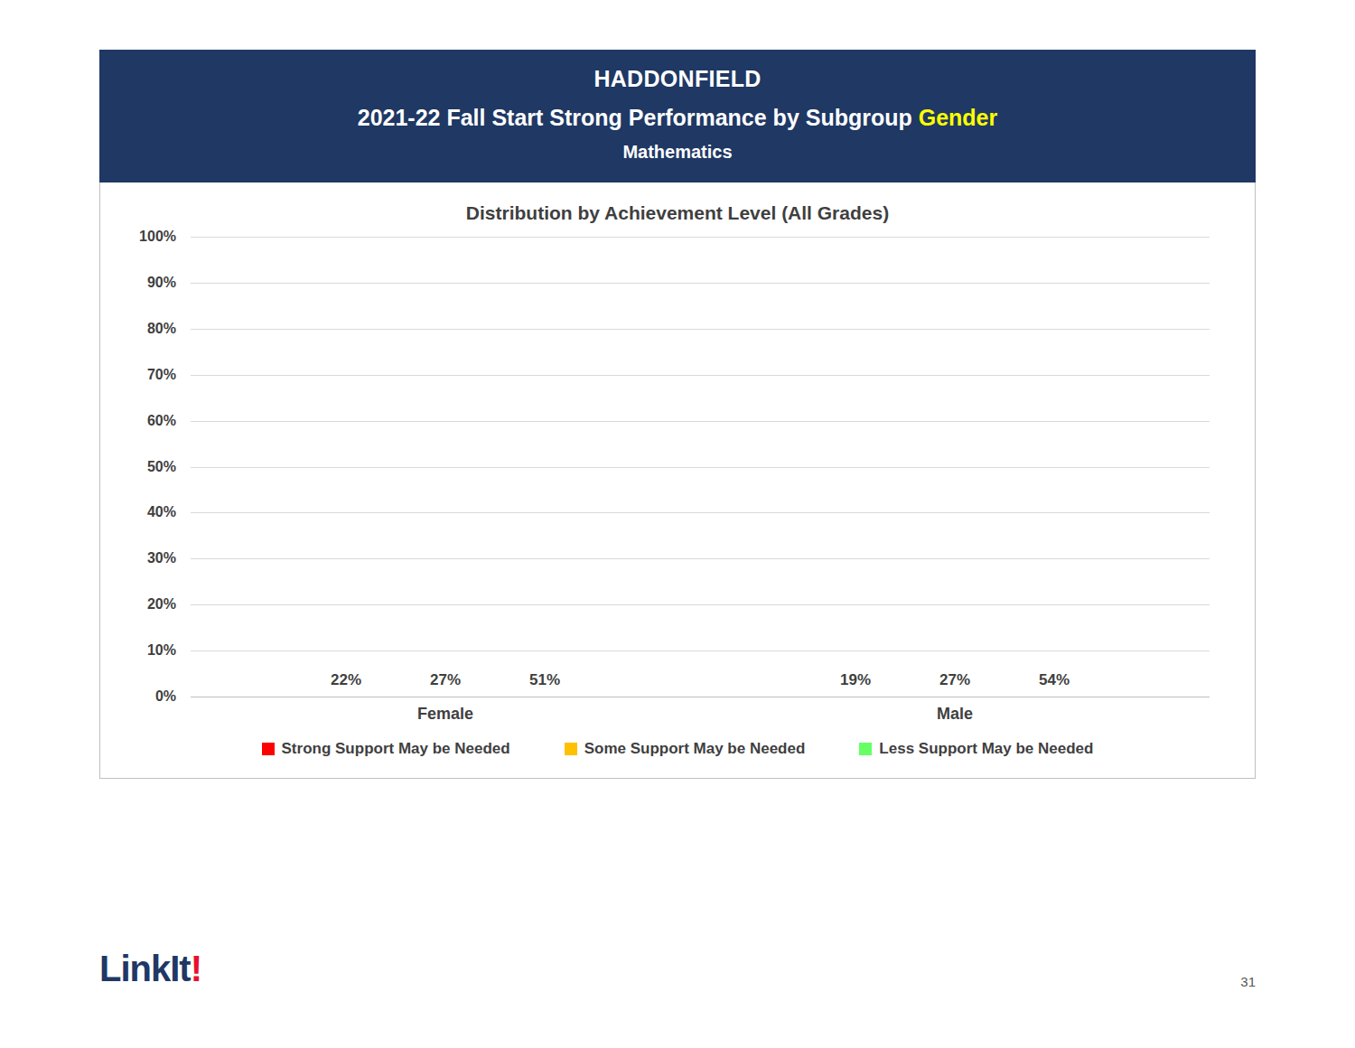HADDONFIELD
2021-22 Fall Start Strong Performance by Subgroup Gender
Mathematics
Distribution by Achievement Level (All Grades)
100% 90% 80% 70% 60% 50% 40% 30% 20% 10% 0%
22%
27%
51%
19%
27%
54%
Female Male
Strong Support May be Needed
Some Support May be Needed
Less Support May be Needed
LinkIt!
31